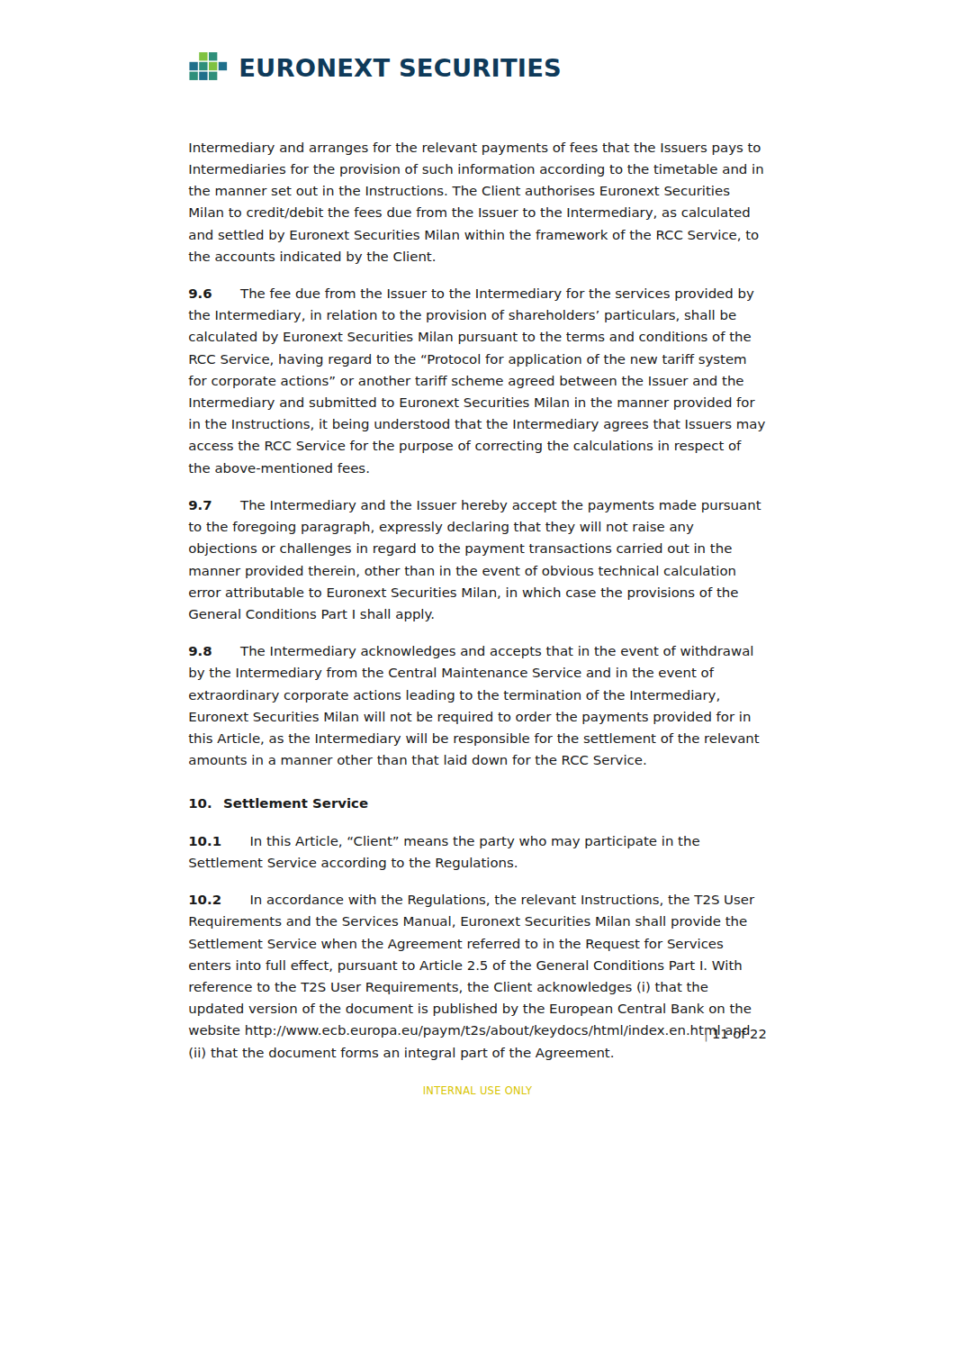EURONEXT SECURITIES
Intermediary and arranges for the relevant payments of fees that the Issuers pays to Intermediaries for the provision of such information according to the timetable and in the manner set out in the Instructions. The Client authorises Euronext Securities Milan to credit/debit the fees due from the Issuer to the Intermediary, as calculated and settled by Euronext Securities Milan within the framework of the RCC Service, to the accounts indicated by the Client.
9.6 The fee due from the Issuer to the Intermediary for the services provided by the Intermediary, in relation to the provision of shareholders’ particulars, shall be calculated by Euronext Securities Milan pursuant to the terms and conditions of the RCC Service, having regard to the “Protocol for application of the new tariff system for corporate actions” or another tariff scheme agreed between the Issuer and the Intermediary and submitted to Euronext Securities Milan in the manner provided for in the Instructions, it being understood that the Intermediary agrees that Issuers may access the RCC Service for the purpose of correcting the calculations in respect of the above-mentioned fees.
9.7 The Intermediary and the Issuer hereby accept the payments made pursuant to the foregoing paragraph, expressly declaring that they will not raise any objections or challenges in regard to the payment transactions carried out in the manner provided therein, other than in the event of obvious technical calculation error attributable to Euronext Securities Milan, in which case the provisions of the General Conditions Part I shall apply.
9.8 The Intermediary acknowledges and accepts that in the event of withdrawal by the Intermediary from the Central Maintenance Service and in the event of extraordinary corporate actions leading to the termination of the Intermediary, Euronext Securities Milan will not be required to order the payments provided for in this Article, as the Intermediary will be responsible for the settlement of the relevant amounts in a manner other than that laid down for the RCC Service.
10. Settlement Service
10.1 In this Article, “Client” means the party who may participate in the Settlement Service according to the Regulations.
10.2 In accordance with the Regulations, the relevant Instructions, the T2S User Requirements and the Services Manual, Euronext Securities Milan shall provide the Settlement Service when the Agreement referred to in the Request for Services enters into full effect, pursuant to Article 2.5 of the General Conditions Part I. With reference to the T2S User Requirements, the Client acknowledges (i) that the updated version of the document is published by the European Central Bank on the website http://www.ecb.europa.eu/paym/t2s/about/keydocs/html/index.en.html and (ii) that the document forms an integral part of the Agreement.
|11 of 22
INTERNAL USE ONLY